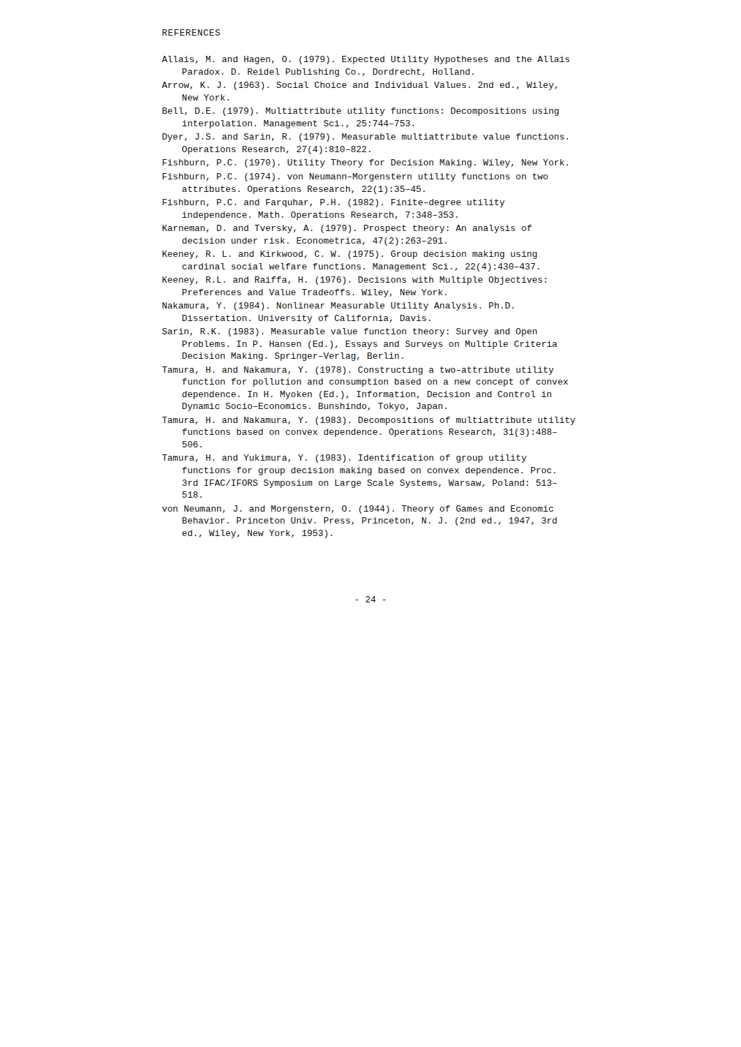REFERENCES
Allais, M. and Hagen, O. (1979). Expected Utility Hypotheses and the Allais Paradox. D. Reidel Publishing Co., Dordrecht, Holland.
Arrow, K. J. (1963). Social Choice and Individual Values. 2nd ed., Wiley, New York.
Bell, D.E. (1979). Multiattribute utility functions: Decompositions using interpolation. Management Sci., 25:744–753.
Dyer, J.S. and Sarin, R. (1979). Measurable multiattribute value functions. Operations Research, 27(4):810–822.
Fishburn, P.C. (1970). Utility Theory for Decision Making. Wiley, New York.
Fishburn, P.C. (1974). von Neumann–Morgenstern utility functions on two attributes. Operations Research, 22(1):35–45.
Fishburn, P.C. and Farquhar, P.H. (1982). Finite–degree utility independence. Math. Operations Research, 7:348–353.
Karneman, D. and Tversky, A. (1979). Prospect theory: An analysis of decision under risk. Econometrica, 47(2):263–291.
Keeney, R. L. and Kirkwood, C. W. (1975). Group decision making using cardinal social welfare functions. Management Sci., 22(4):430–437.
Keeney, R.L. and Raiffa, H. (1976). Decisions with Multiple Objectives: Preferences and Value Tradeoffs. Wiley, New York.
Nakamura, Y. (1984). Nonlinear Measurable Utility Analysis. Ph.D. Dissertation. University of California, Davis.
Sarin, R.K. (1983). Measurable value function theory: Survey and Open Problems. In P. Hansen (Ed.), Essays and Surveys on Multiple Criteria Decision Making. Springer–Verlag, Berlin.
Tamura, H. and Nakamura, Y. (1978). Constructing a two–attribute utility function for pollution and consumption based on a new concept of convex dependence. In H. Myoken (Ed.), Information, Decision and Control in Dynamic Socio–Economics. Bunshindo, Tokyo, Japan.
Tamura, H. and Nakamura, Y. (1983). Decompositions of multiattribute utility functions based on convex dependence. Operations Research, 31(3):488–506.
Tamura, H. and Yukimura, Y. (1983). Identification of group utility functions for group decision making based on convex dependence. Proc. 3rd IFAC/IFORS Symposium on Large Scale Systems, Warsaw, Poland: 513–518.
von Neumann, J. and Morgenstern, O. (1944). Theory of Games and Economic Behavior. Princeton Univ. Press, Princeton, N. J. (2nd ed., 1947, 3rd ed., Wiley, New York, 1953).
- 24 -